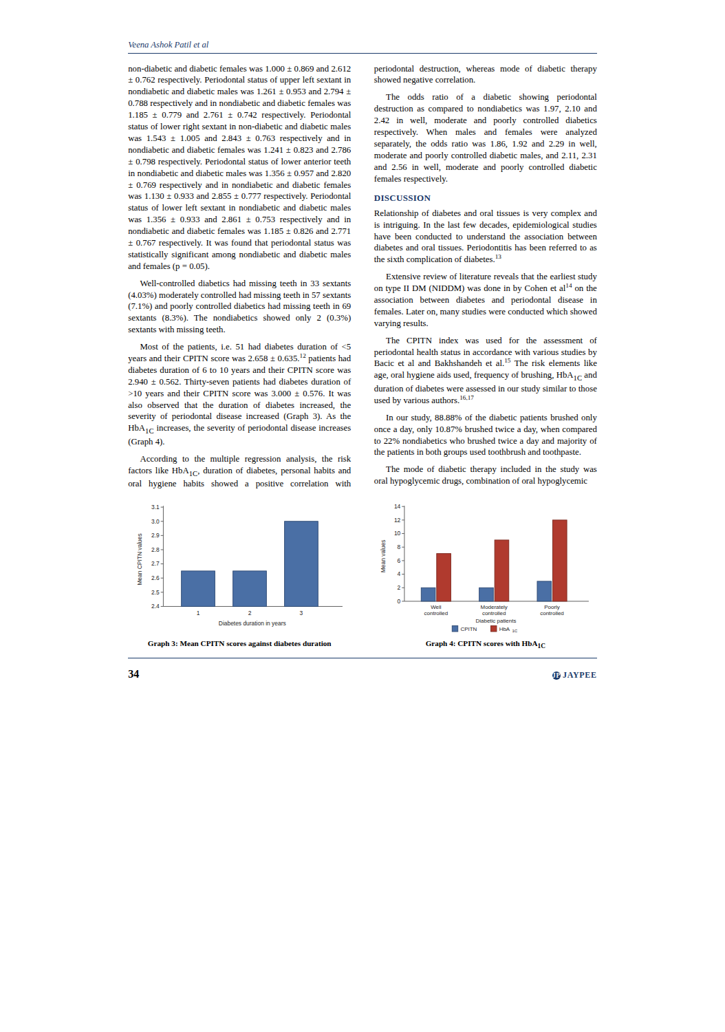Veena Ashok Patil et al
non-diabetic and diabetic females was 1.000 ± 0.869 and 2.612 ± 0.762 respectively. Periodontal status of upper left sextant in nondiabetic and diabetic males was 1.261 ± 0.953 and 2.794 ± 0.788 respectively and in nondiabetic and diabetic females was 1.185 ± 0.779 and 2.761 ± 0.742 respectively. Periodontal status of lower right sextant in non-diabetic and diabetic males was 1.543 ± 1.005 and 2.843 ± 0.763 respectively and in nondiabetic and diabetic females was 1.241 ± 0.823 and 2.786 ± 0.798 respectively. Periodontal status of lower anterior teeth in nondiabetic and diabetic males was 1.356 ± 0.957 and 2.820 ± 0.769 respectively and in nondiabetic and diabetic females was 1.130 ± 0.933 and 2.855 ± 0.777 respectively. Periodontal status of lower left sextant in nondiabetic and diabetic males was 1.356 ± 0.933 and 2.861 ± 0.753 respectively and in nondiabetic and diabetic females was 1.185 ± 0.826 and 2.771 ± 0.767 respectively. It was found that periodontal status was statistically significant among nondiabetic and diabetic males and females (p = 0.05).
Well-controlled diabetics had missing teeth in 33 sextants (4.03%) moderately controlled had missing teeth in 57 sextants (7.1%) and poorly controlled diabetics had missing teeth in 69 sextants (8.3%). The nondiabetics showed only 2 (0.3%) sextants with missing teeth.
Most of the patients, i.e. 51 had diabetes duration of <5 years and their CPITN score was 2.658 ± 0.635.12 patients had diabetes duration of 6 to 10 years and their CPITN score was 2.940 ± 0.562. Thirty-seven patients had diabetes duration of >10 years and their CPITN score was 3.000 ± 0.576. It was also observed that the duration of diabetes increased, the severity of periodontal disease increased (Graph 3). As the HbA1C increases, the severity of periodontal disease increases (Graph 4).
According to the multiple regression analysis, the risk factors like HbA1C, duration of diabetes, personal habits and oral hygiene habits showed a positive correlation with periodontal destruction, whereas mode of diabetic therapy showed negative correlation.
The odds ratio of a diabetic showing periodontal destruction as compared to nondiabetics was 1.97, 2.10 and 2.42 in well, moderate and poorly controlled diabetics respectively. When males and females were analyzed separately, the odds ratio was 1.86, 1.92 and 2.29 in well, moderate and poorly controlled diabetic males, and 2.11, 2.31 and 2.56 in well, moderate and poorly controlled diabetic females respectively.
Discussion
Relationship of diabetes and oral tissues is very complex and is intriguing. In the last few decades, epidemiological studies have been conducted to understand the association between diabetes and oral tissues. Periodontitis has been referred to as the sixth complication of diabetes.13
Extensive review of literature reveals that the earliest study on type II DM (NIDDM) was done in by Cohen et al14 on the association between diabetes and periodontal disease in females. Later on, many studies were conducted which showed varying results.
The CPITN index was used for the assessment of periodontal health status in accordance with various studies by Bacic et al and Bakhshandeh et al.15 The risk elements like age, oral hygiene aids used, frequency of brushing, HbA1C and duration of diabetes were assessed in our study similar to those used by various authors.16,17
In our study, 88.88% of the diabetic patients brushed only once a day, only 10.87% brushed twice a day, when compared to 22% nondiabetics who brushed twice a day and majority of the patients in both groups used toothbrush and toothpaste.
The mode of diabetic therapy included in the study was oral hypoglycemic drugs, combination of oral hypoglycemic
2.4 2.5 2.6 2.7 2.8 2.9 3.0 3.1 1 2 3 Diabetes duration in years Mean CPITN values
Graph 3: Mean CPITN scores against diabetes duration
0 2 4 6 8 10 12 14 Well controlled Moderately controlled Poorly controlled Diabetic patients Mean values CPITN HbA 1C
Graph 4: CPITN scores with HbA1C
34
JPJAYPEE